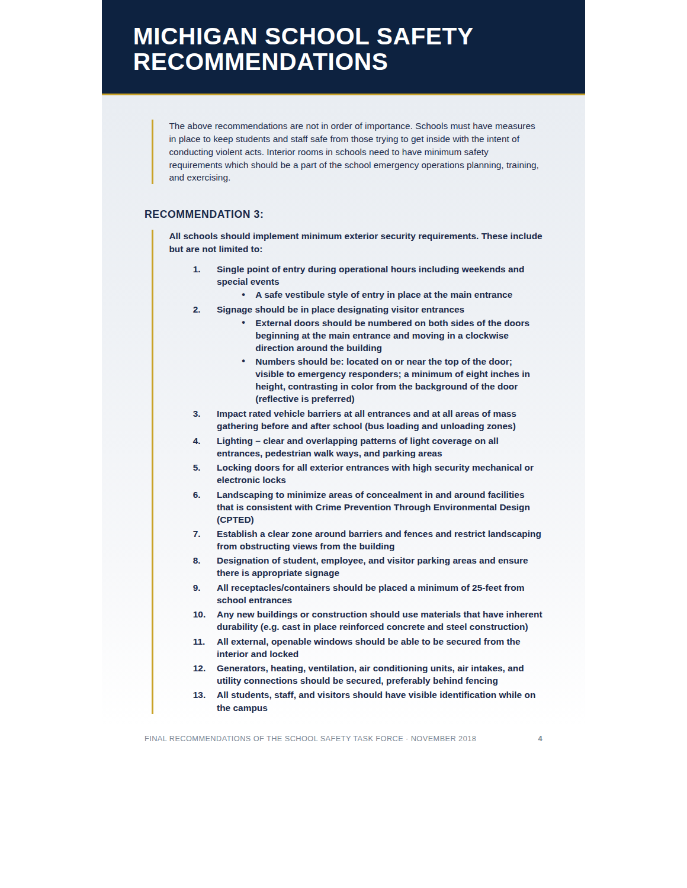Michigan School Safety Recommendations
The above recommendations are not in order of importance. Schools must have measures in place to keep students and staff safe from those trying to get inside with the intent of conducting violent acts. Interior rooms in schools need to have minimum safety requirements which should be a part of the school emergency operations planning, training, and exercising.
Recommendation 3:
All schools should implement minimum exterior security requirements. These include but are not limited to:
Single point of entry during operational hours including weekends and special events
A safe vestibule style of entry in place at the main entrance
Signage should be in place designating visitor entrances
External doors should be numbered on both sides of the doors beginning at the main entrance and moving in a clockwise direction around the building
Numbers should be: located on or near the top of the door; visible to emergency responders; a minimum of eight inches in height, contrasting in color from the background of the door (reflective is preferred)
Impact rated vehicle barriers at all entrances and at all areas of mass gathering before and after school (bus loading and unloading zones)
Lighting – clear and overlapping patterns of light coverage on all entrances, pedestrian walk ways, and parking areas
Locking doors for all exterior entrances with high security mechanical or electronic locks
Landscaping to minimize areas of concealment in and around facilities that is consistent with Crime Prevention Through Environmental Design (CPTED)
Establish a clear zone around barriers and fences and restrict landscaping from obstructing views from the building
Designation of student, employee, and visitor parking areas and ensure there is appropriate signage
All receptacles/containers should be placed a minimum of 25-feet from school entrances
Any new buildings or construction should use materials that have inherent durability (e.g. cast in place reinforced concrete and steel construction)
All external, openable windows should be able to be secured from the interior and locked
Generators, heating, ventilation, air conditioning units, air intakes, and utility connections should be secured, preferably behind fencing
All students, staff, and visitors should have visible identification while on the campus
Final Recommendations of the School Safety Task Force · November 2018
4